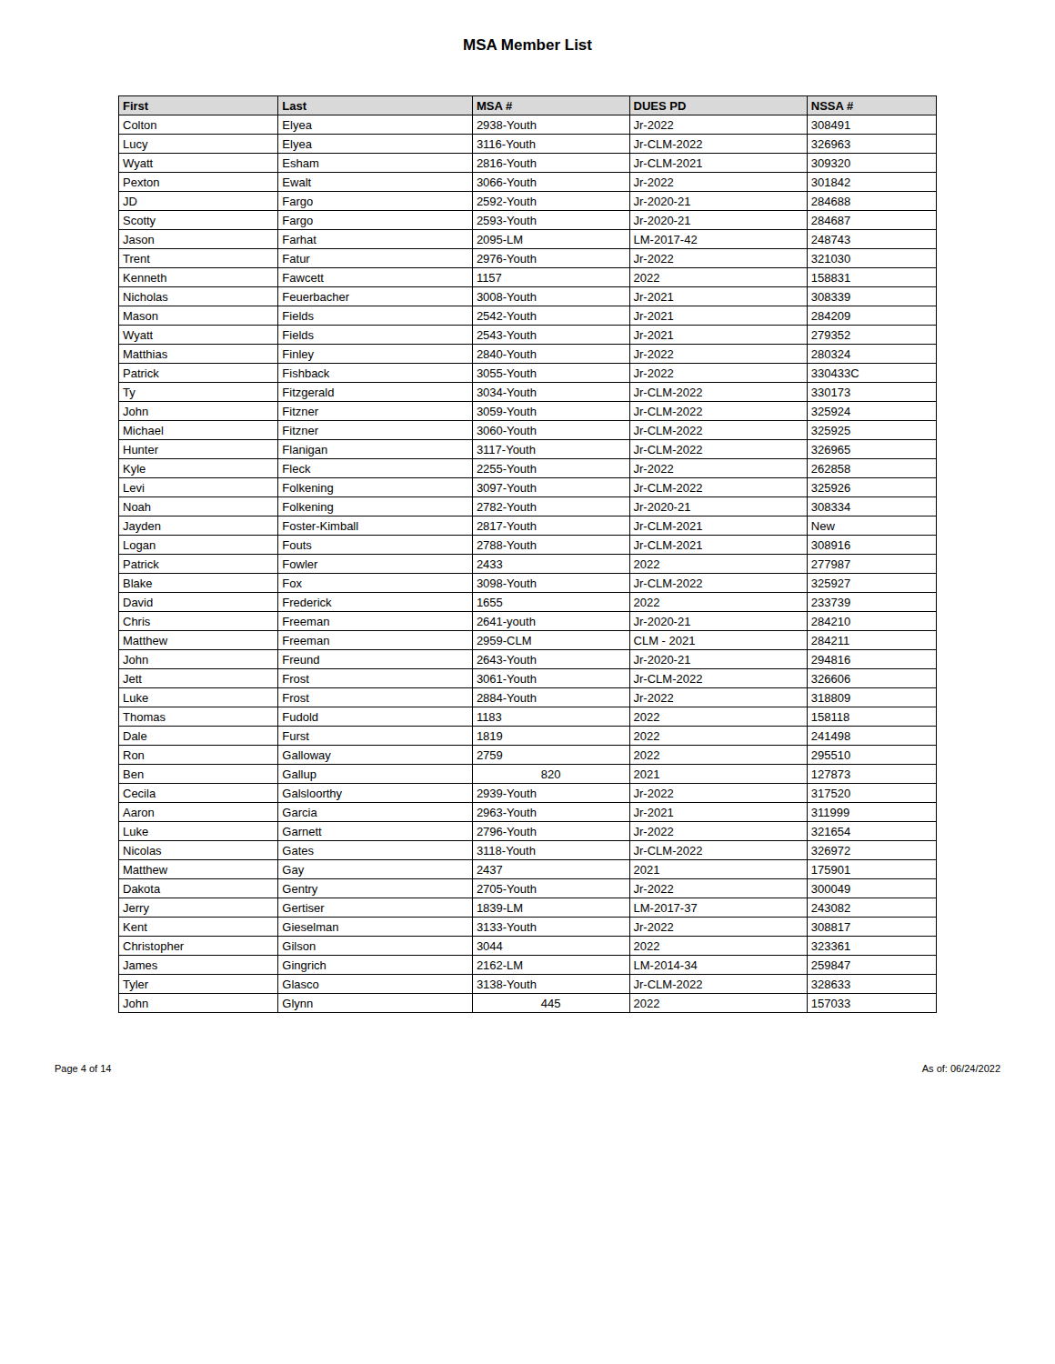MSA Member List
| First | Last | MSA # | DUES PD | NSSA # |
| --- | --- | --- | --- | --- |
| Colton | Elyea | 2938-Youth | Jr-2022 | 308491 |
| Lucy | Elyea | 3116-Youth | Jr-CLM-2022 | 326963 |
| Wyatt | Esham | 2816-Youth | Jr-CLM-2021 | 309320 |
| Pexton | Ewalt | 3066-Youth | Jr-2022 | 301842 |
| JD | Fargo | 2592-Youth | Jr-2020-21 | 284688 |
| Scotty | Fargo | 2593-Youth | Jr-2020-21 | 284687 |
| Jason | Farhat | 2095-LM | LM-2017-42 | 248743 |
| Trent | Fatur | 2976-Youth | Jr-2022 | 321030 |
| Kenneth | Fawcett | 1157 | 2022 | 158831 |
| Nicholas | Feuerbacher | 3008-Youth | Jr-2021 | 308339 |
| Mason | Fields | 2542-Youth | Jr-2021 | 284209 |
| Wyatt | Fields | 2543-Youth | Jr-2021 | 279352 |
| Matthias | Finley | 2840-Youth | Jr-2022 | 280324 |
| Patrick | Fishback | 3055-Youth | Jr-2022 | 330433C |
| Ty | Fitzgerald | 3034-Youth | Jr-CLM-2022 | 330173 |
| John | Fitzner | 3059-Youth | Jr-CLM-2022 | 325924 |
| Michael | Fitzner | 3060-Youth | Jr-CLM-2022 | 325925 |
| Hunter | Flanigan | 3117-Youth | Jr-CLM-2022 | 326965 |
| Kyle | Fleck | 2255-Youth | Jr-2022 | 262858 |
| Levi | Folkening | 3097-Youth | Jr-CLM-2022 | 325926 |
| Noah | Folkening | 2782-Youth | Jr-2020-21 | 308334 |
| Jayden | Foster-Kimball | 2817-Youth | Jr-CLM-2021 | New |
| Logan | Fouts | 2788-Youth | Jr-CLM-2021 | 308916 |
| Patrick | Fowler | 2433 | 2022 | 277987 |
| Blake | Fox | 3098-Youth | Jr-CLM-2022 | 325927 |
| David | Frederick | 1655 | 2022 | 233739 |
| Chris | Freeman | 2641-youth | Jr-2020-21 | 284210 |
| Matthew | Freeman | 2959-CLM | CLM - 2021 | 284211 |
| John | Freund | 2643-Youth | Jr-2020-21 | 294816 |
| Jett | Frost | 3061-Youth | Jr-CLM-2022 | 326606 |
| Luke | Frost | 2884-Youth | Jr-2022 | 318809 |
| Thomas | Fudold | 1183 | 2022 | 158118 |
| Dale | Furst | 1819 | 2022 | 241498 |
| Ron | Galloway | 2759 | 2022 | 295510 |
| Ben | Gallup | 820 | 2021 | 127873 |
| Cecila | Galsloorthy | 2939-Youth | Jr-2022 | 317520 |
| Aaron | Garcia | 2963-Youth | Jr-2021 | 311999 |
| Luke | Garnett | 2796-Youth | Jr-2022 | 321654 |
| Nicolas | Gates | 3118-Youth | Jr-CLM-2022 | 326972 |
| Matthew | Gay | 2437 | 2021 | 175901 |
| Dakota | Gentry | 2705-Youth | Jr-2022 | 300049 |
| Jerry | Gertiser | 1839-LM | LM-2017-37 | 243082 |
| Kent | Gieselman | 3133-Youth | Jr-2022 | 308817 |
| Christopher | Gilson | 3044 | 2022 | 323361 |
| James | Gingrich | 2162-LM | LM-2014-34 | 259847 |
| Tyler | Glasco | 3138-Youth | Jr-CLM-2022 | 328633 |
| John | Glynn | 445 | 2022 | 157033 |
Page 4 of 14 As of: 06/24/2022